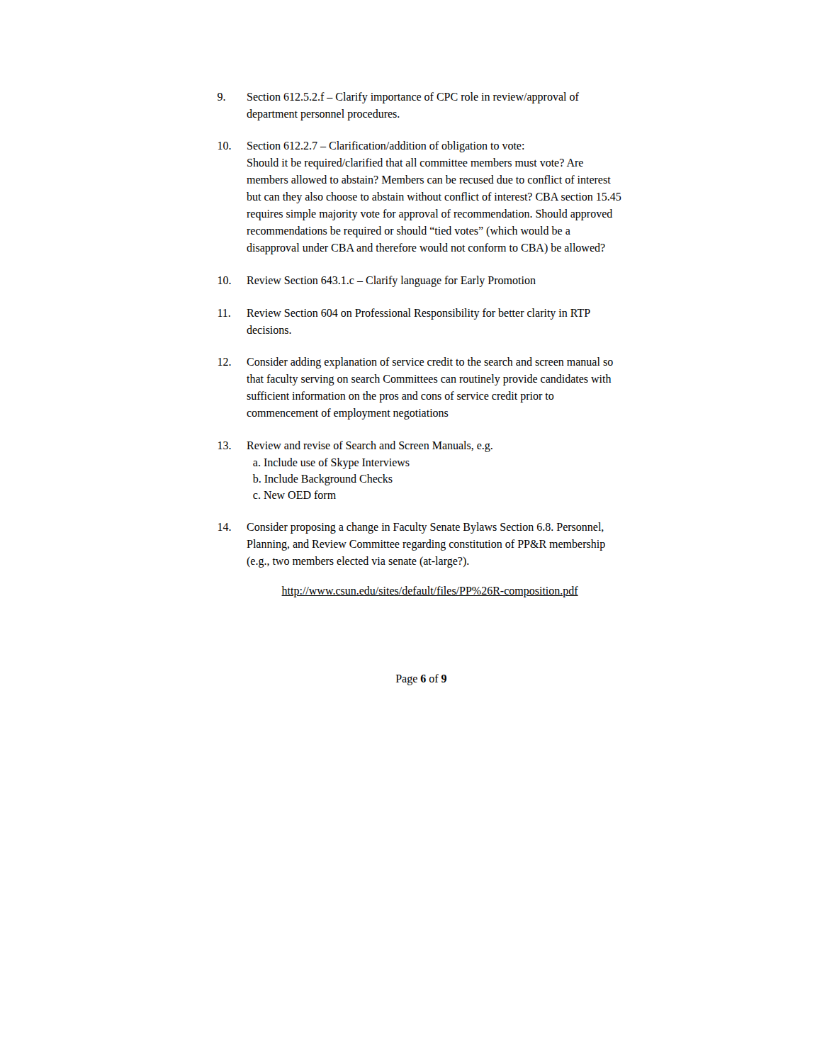9. Section 612.5.2.f – Clarify importance of CPC role in review/approval of department personnel procedures.
10. Section 612.2.7 – Clarification/addition of obligation to vote:
Should it be required/clarified that all committee members must vote? Are members allowed to abstain? Members can be recused due to conflict of interest but can they also choose to abstain without conflict of interest? CBA section 15.45 requires simple majority vote for approval of recommendation. Should approved recommendations be required or should “tied votes” (which would be a disapproval under CBA and therefore would not conform to CBA) be allowed?
10. Review Section 643.1.c – Clarify language for Early Promotion
11. Review Section 604 on Professional Responsibility for better clarity in RTP decisions.
12. Consider adding explanation of service credit to the search and screen manual so that faculty serving on search Committees can routinely provide candidates with sufficient information on the pros and cons of service credit prior to commencement of employment negotiations
13. Review and revise of Search and Screen Manuals, e.g.
a. Include use of Skype Interviews
b. Include Background Checks
c. New OED form
14. Consider proposing a change in Faculty Senate Bylaws Section 6.8. Personnel, Planning, and Review Committee regarding constitution of PP&R membership (e.g., two members elected via senate (at-large?).
http://www.csun.edu/sites/default/files/PP%26R-composition.pdf
Page 6 of 9